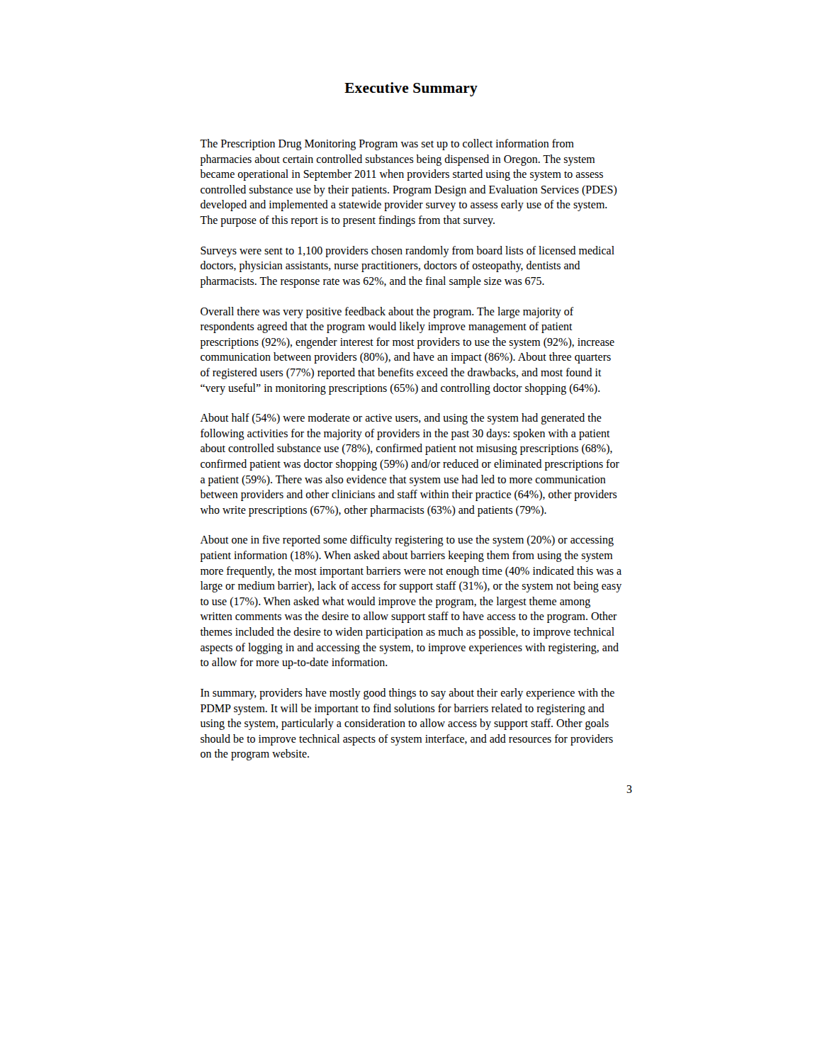Executive Summary
The Prescription Drug Monitoring Program was set up to collect information from pharmacies about certain controlled substances being dispensed in Oregon. The system became operational in September 2011 when providers started using the system to assess controlled substance use by their patients. Program Design and Evaluation Services (PDES) developed and implemented a statewide provider survey to assess early use of the system. The purpose of this report is to present findings from that survey.
Surveys were sent to 1,100 providers chosen randomly from board lists of licensed medical doctors, physician assistants, nurse practitioners, doctors of osteopathy, dentists and pharmacists. The response rate was 62%, and the final sample size was 675.
Overall there was very positive feedback about the program. The large majority of respondents agreed that the program would likely improve management of patient prescriptions (92%), engender interest for most providers to use the system (92%), increase communication between providers (80%), and have an impact (86%). About three quarters of registered users (77%) reported that benefits exceed the drawbacks, and most found it “very useful” in monitoring prescriptions (65%) and controlling doctor shopping (64%).
About half (54%) were moderate or active users, and using the system had generated the following activities for the majority of providers in the past 30 days: spoken with a patient about controlled substance use (78%), confirmed patient not misusing prescriptions (68%), confirmed patient was doctor shopping (59%) and/or reduced or eliminated prescriptions for a patient (59%). There was also evidence that system use had led to more communication between providers and other clinicians and staff within their practice (64%), other providers who write prescriptions (67%), other pharmacists (63%) and patients (79%).
About one in five reported some difficulty registering to use the system (20%) or accessing patient information (18%). When asked about barriers keeping them from using the system more frequently, the most important barriers were not enough time (40% indicated this was a large or medium barrier), lack of access for support staff (31%), or the system not being easy to use (17%). When asked what would improve the program, the largest theme among written comments was the desire to allow support staff to have access to the program. Other themes included the desire to widen participation as much as possible, to improve technical aspects of logging in and accessing the system, to improve experiences with registering, and to allow for more up-to-date information.
In summary, providers have mostly good things to say about their early experience with the PDMP system. It will be important to find solutions for barriers related to registering and using the system, particularly a consideration to allow access by support staff. Other goals should be to improve technical aspects of system interface, and add resources for providers on the program website.
3